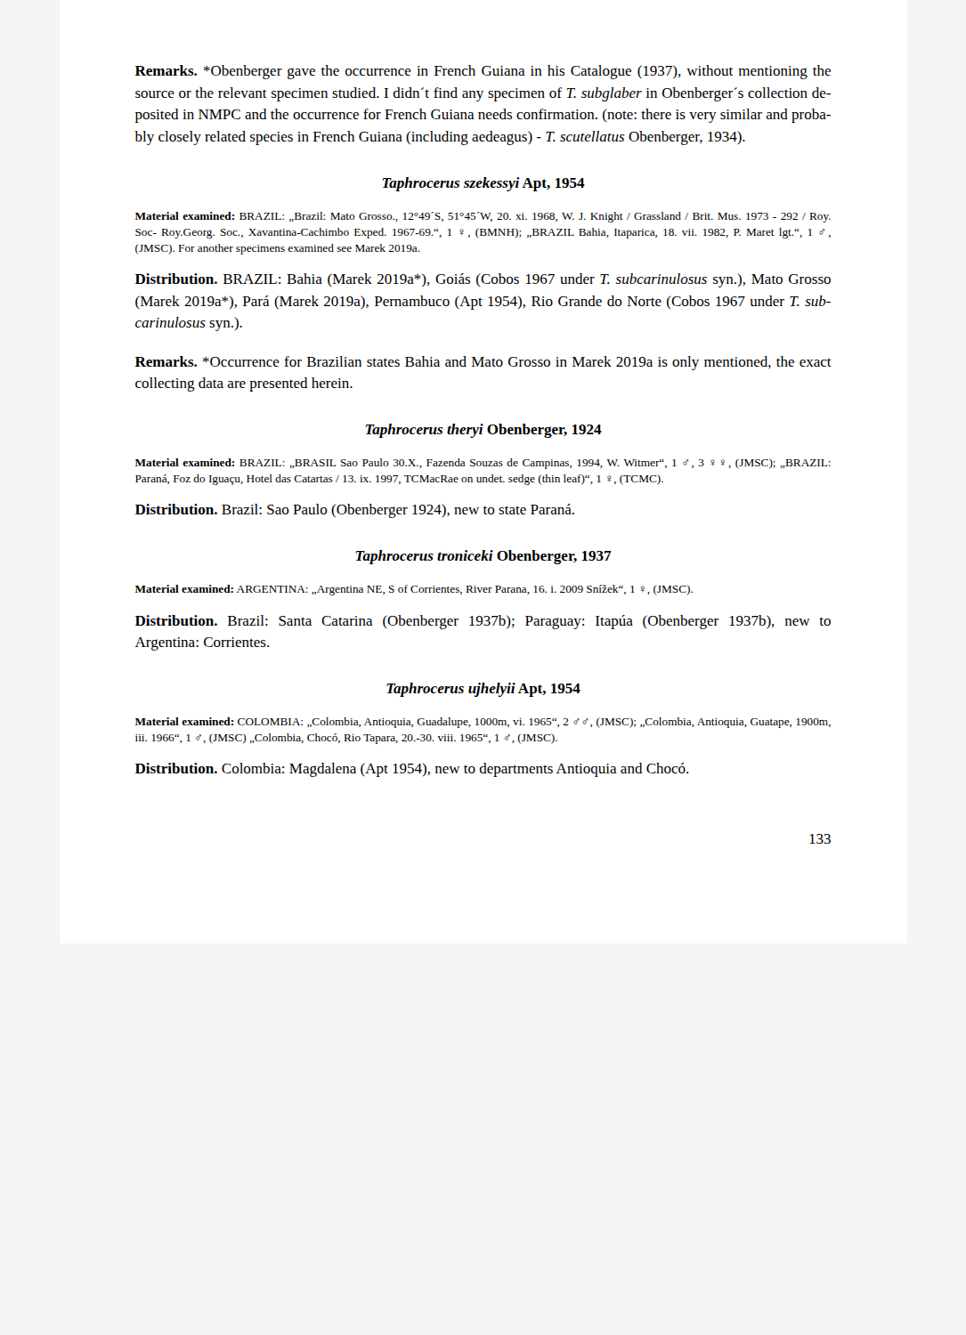Remarks. *Obenberger gave the occurrence in French Guiana in his Catalogue (1937), without mentioning the source or the relevant specimen studied. I didn´t find any specimen of T. subglaber in Obenberger´s collection deposited in NMPC and the occurrence for French Guiana needs confirmation. (note: there is very similar and probably closely related species in French Guiana (including aedeagus) - T. scutellatus Obenberger, 1934).
Taphrocerus szekessyi Apt, 1954
Material examined: BRAZIL: „Brazil: Mato Grosso., 12°49´S, 51°45´W, 20. xi. 1968, W. J. Knight / Grassland / Brit. Mus. 1973 - 292 / Roy. Soc- Roy.Georg. Soc., Xavantina-Cachimbo Exped. 1967-69.“, 1 ♀, (BMNH); „BRAZIL Bahia, Itaparica, 18. vii. 1982, P. Maret lgt.“, 1 ♂, (JMSC). For another specimens examined see Marek 2019a.
Distribution. BRAZIL: Bahia (Marek 2019a*), Goiás (Cobos 1967 under T. subcarinulosus syn.), Mato Grosso (Marek 2019a*), Pará (Marek 2019a), Pernambuco (Apt 1954), Rio Grande do Norte (Cobos 1967 under T. subcarinulosus syn.).
Remarks. *Occurrence for Brazilian states Bahia and Mato Grosso in Marek 2019a is only mentioned, the exact collecting data are presented herein.
Taphrocerus theryi Obenberger, 1924
Material examined: BRAZIL: „BRASIL Sao Paulo 30.X., Fazenda Souzas de Campinas, 1994, W. Witmer“, 1 ♂, 3 ♀♀, (JMSC); „BRAZIL: Paraná, Foz do Iguaçu, Hotel das Catartas / 13. ix. 1997, TCMacRae on undet. sedge (thin leaf)“, 1 ♀, (TCMC).
Distribution. Brazil: Sao Paulo (Obenberger 1924), new to state Paraná.
Taphrocerus troniceki Obenberger, 1937
Material examined: ARGENTINA: „Argentina NE, S of Corrientes, River Parana, 16. i. 2009 Snížek“, 1 ♀, (JMSC).
Distribution. Brazil: Santa Catarina (Obenberger 1937b); Paraguay: Itapúa (Obenberger 1937b), new to Argentina: Corrientes.
Taphrocerus ujhelyii Apt, 1954
Material examined: COLOMBIA: „Colombia, Antioquia, Guadalupe, 1000m, vi. 1965“, 2 ♂♂, (JMSC); „Colombia, Antioquia, Guatape, 1900m, iii. 1966“, 1 ♂, (JMSC) „Colombia, Chocó, Rio Tapara, 20.-30. viii. 1965“, 1 ♂, (JMSC).
Distribution. Colombia: Magdalena (Apt 1954), new to departments Antioquia and Chocó.
133